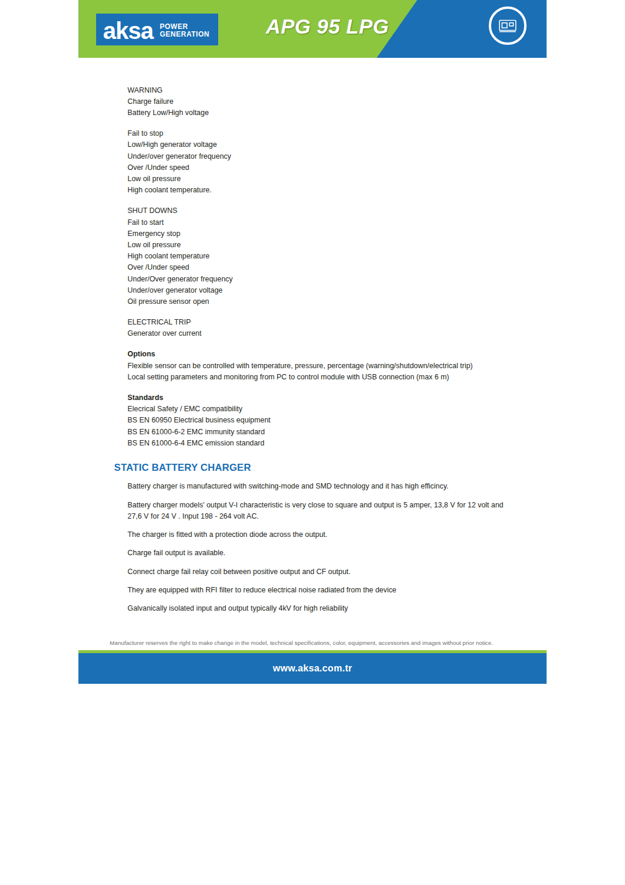aksa POWER
GENERATION
APG 95 LPG
WARNING
Charge failure
Battery Low/High voltage
Fail to stop
Low/High generator voltage
Under/over generator frequency
Over /Under speed
Low oil pressure
High coolant temperature.
SHUT DOWNS
Fail to start
Emergency stop
Low oil pressure
High coolant temperature
Over /Under speed
Under/Over generator frequency
Under/over generator voltage
Oil pressure sensor open
ELECTRICAL TRIP
Generator over current
Options
Flexible sensor can be controlled with temperature, pressure, percentage (warning/shutdown/electrical trip)
Local setting parameters and monitoring from PC to control module with USB connection (max 6 m)
Standards
Elecrical Safety / EMC compatibility
BS EN 60950 Electrical business equipment
BS EN 61000-6-2 EMC immunity standard
BS EN 61000-6-4 EMC emission standard
STATIC BATTERY CHARGER
Battery charger is manufactured with switching-mode and SMD technology and it has high efficincy.
Battery charger models' output V-I characteristic is very close to square and output is 5 amper, 13,8 V for 12 volt and 27,6 V for 24 V . Input 198 - 264 volt AC.
The charger is fitted with a protection diode across the output.
Charge fail output is available.
Connect charge fail relay coil between positive output and CF output.
They are equipped with RFI filter to reduce electrical noise radiated from the device
Galvanically isolated input and output typically 4kV for high reliability
Manufacturer reserves the right to make change in the model, technical specifications, color, equipment, accessories and images without prior notice.
www.aksa.com.tr